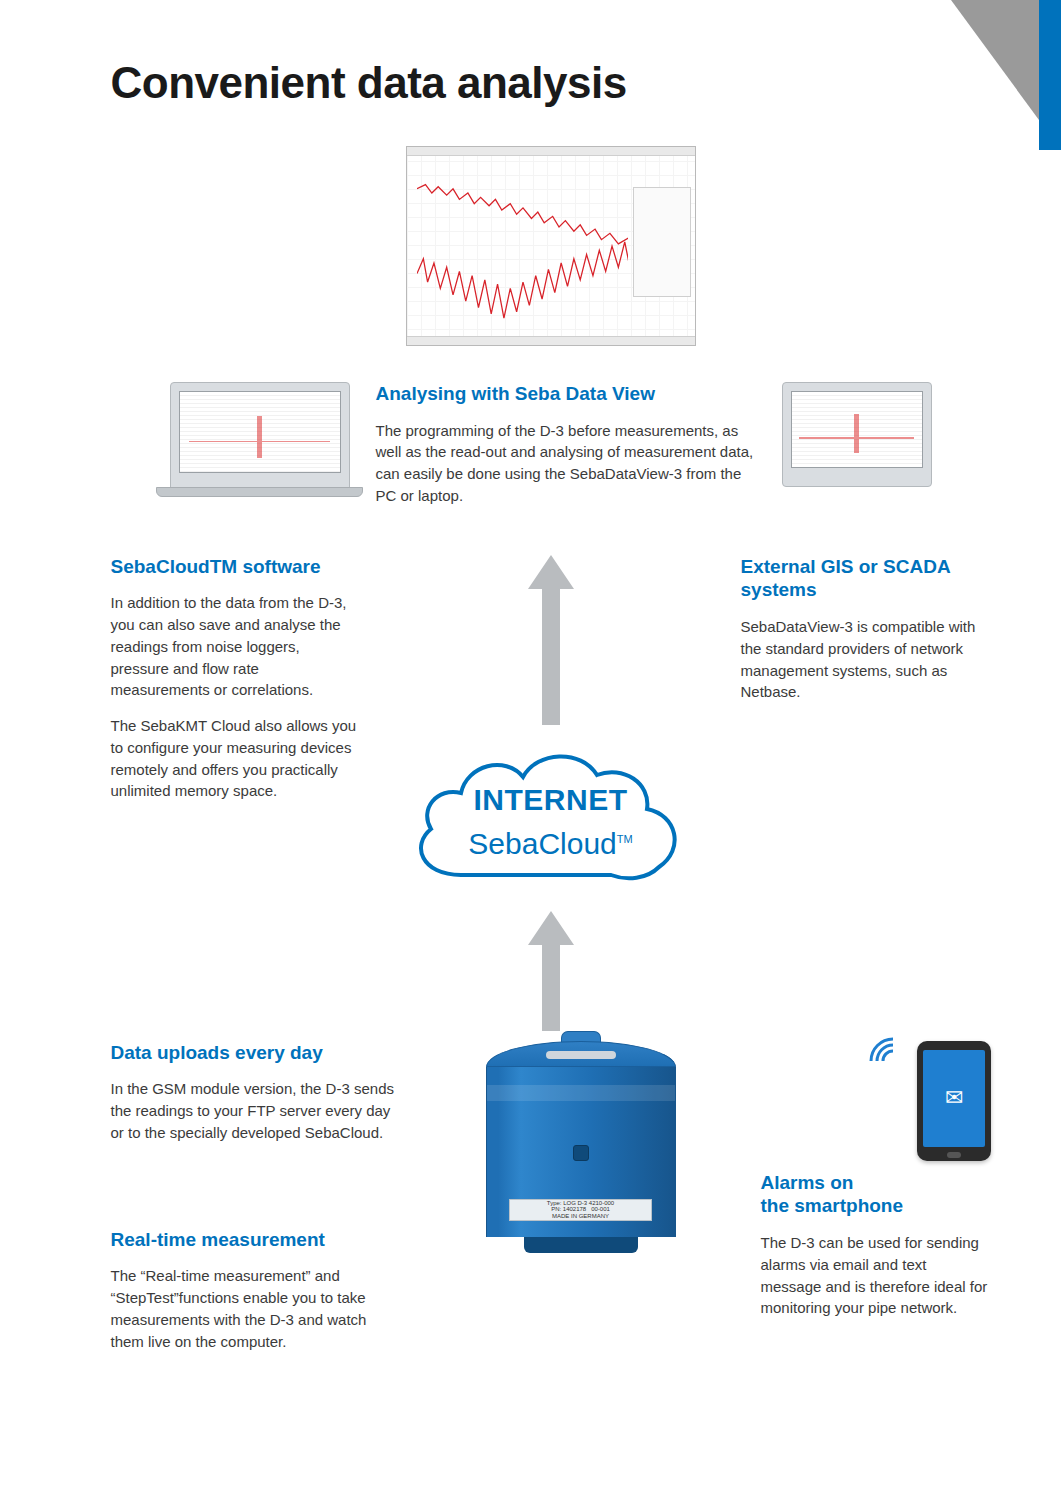Convenient data analysis
Analysing with Seba Data View
The programming of the D-3 before measurements, as well as the read-out and analysing of measurement data, can easily be done using the SebaDataView-3 from the PC or laptop.
SebaCloudTM software
In addition to the data from the D-3, you can also save and analyse the readings from noise loggers, pressure and flow rate measurements or correlations.
The SebaKMT Cloud also allows you to configure your measuring devices remotely and offers you practically unlimited memory space.
INTERNET
SebaCloudTM
External GIS or SCADA systems
SebaDataView-3 is compatible with the standard providers of network management systems, such as Netbase.
Data uploads every day
In the GSM module version, the D-3 sends the readings to your FTP server every day or to the specially developed SebaCloud.
Real-time measurement
The “Real-time measurement” and “StepTest”functions enable you to take measurements with the D-3 and watch them live on the computer.
Type: LOG D-3 4210-000
PN: 1402178 00-001
MADE IN GERMANY
✉
Alarms on
the smartphone
The D-3 can be used for sending alarms via email and text message and is therefore ideal for monitoring your pipe network.